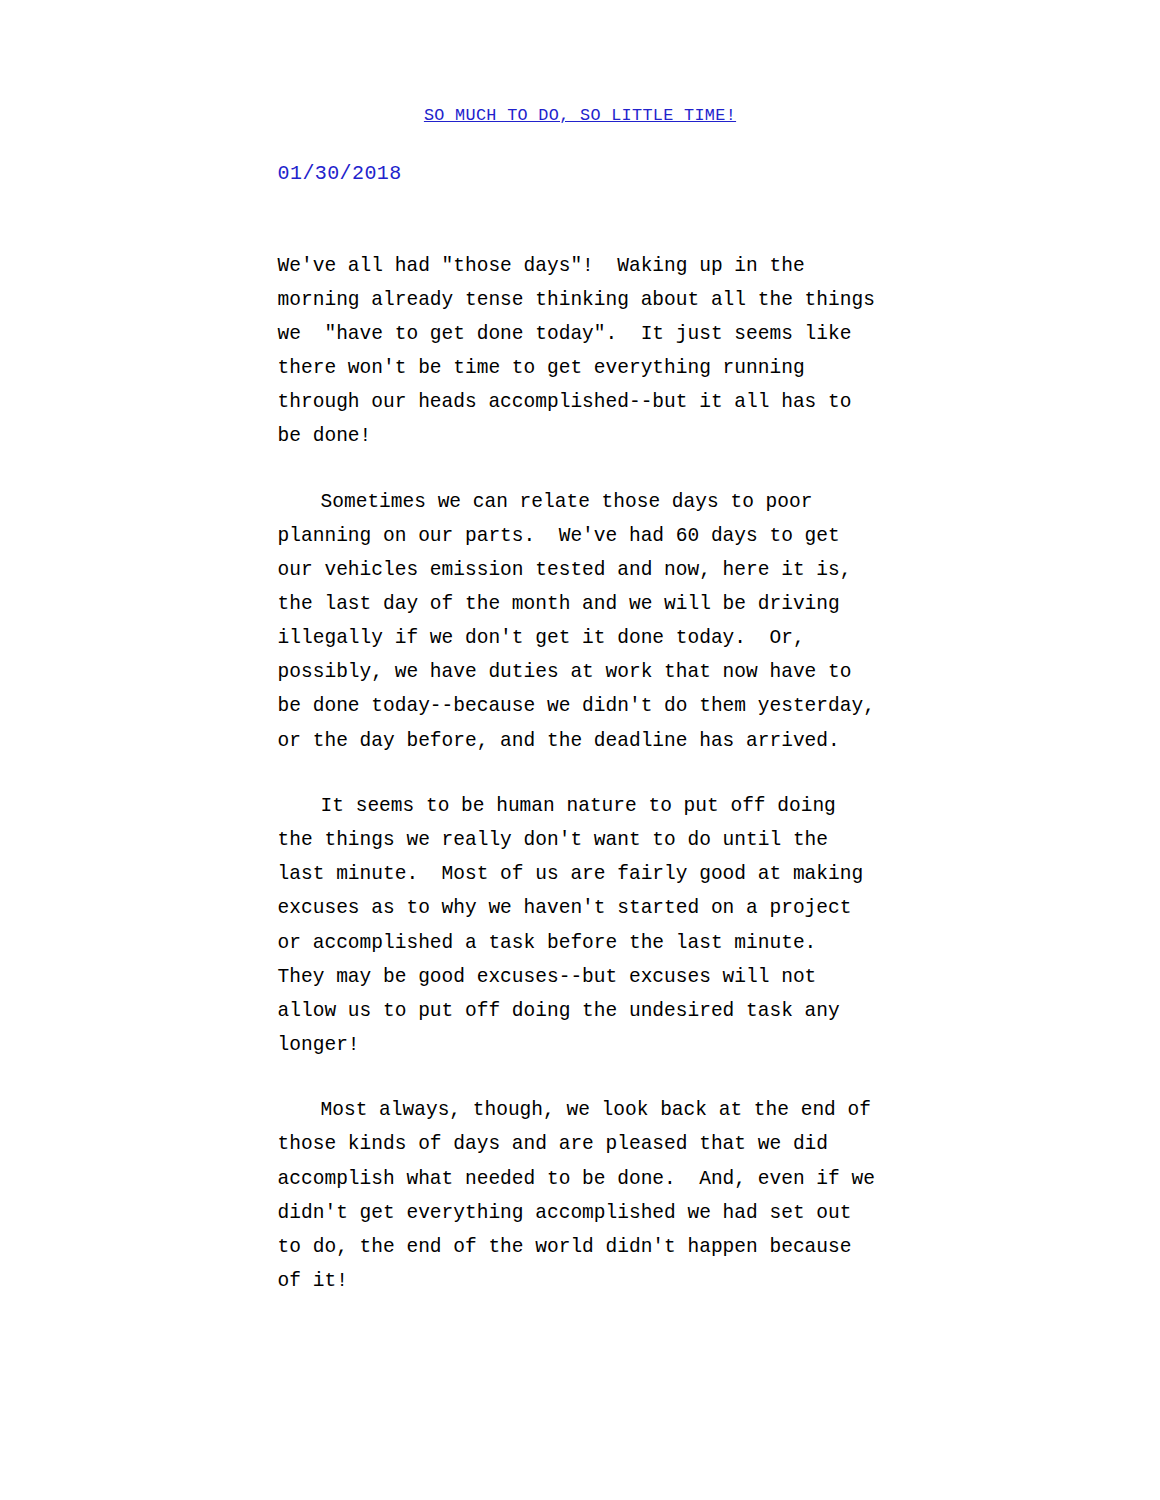SO MUCH TO DO, SO LITTLE TIME!
01/30/2018
We've all had "those days"! Waking up in the morning already tense thinking about all the things we "have to get done today". It just seems like there won't be time to get everything running through our heads accomplished--but it all has to be done!
Sometimes we can relate those days to poor planning on our parts. We've had 60 days to get our vehicles emission tested and now, here it is, the last day of the month and we will be driving illegally if we don't get it done today. Or, possibly, we have duties at work that now have to be done today--because we didn't do them yesterday, or the day before, and the deadline has arrived.
It seems to be human nature to put off doing the things we really don't want to do until the last minute. Most of us are fairly good at making excuses as to why we haven't started on a project or accomplished a task before the last minute. They may be good excuses--but excuses will not allow us to put off doing the undesired task any longer!
Most always, though, we look back at the end of those kinds of days and are pleased that we did accomplish what needed to be done. And, even if we didn't get everything accomplished we had set out to do, the end of the world didn't happen because of it!